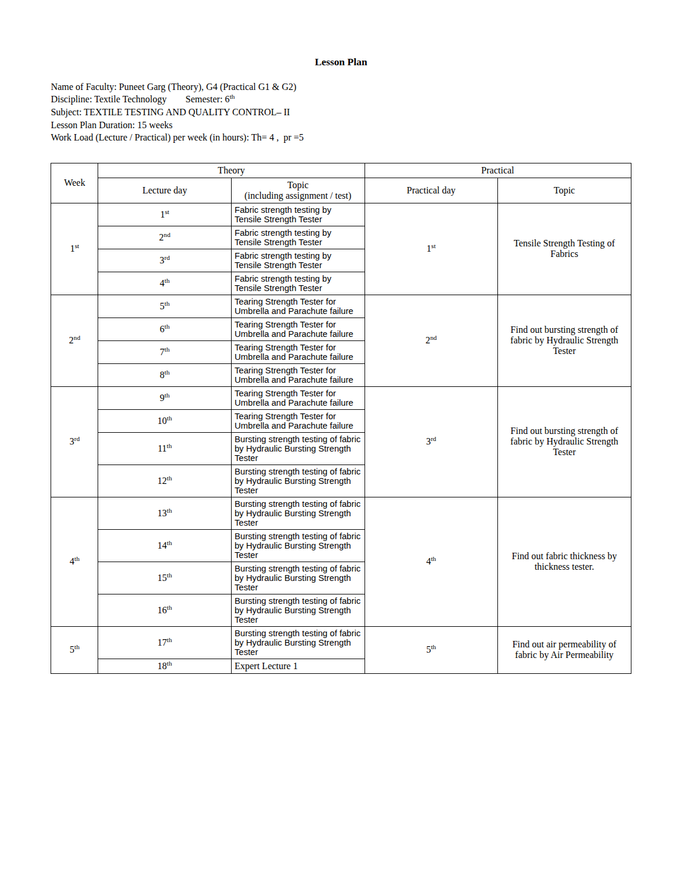Lesson Plan
Name of Faculty: Puneet Garg (Theory), G4 (Practical G1 & G2)
Discipline: Textile Technology Semester: 6th
Subject: TEXTILE TESTING AND QUALITY CONTROL– II
Lesson Plan Duration: 15 weeks
Work Load (Lecture / Practical) per week (in hours): Th= 4 , pr =5
| Week | Theory | Practical |
| --- | --- | --- |
| Lecture day | Topic (including assignment / test) | Practical day | Topic |
| 1 st | 1 st | Fabric strength testing by Tensile Strength Tester | 1 st | Tensile Strength Testing of Fabrics |
| 2 nd | Fabric strength testing by Tensile Strength Tester |
| 3 rd | Fabric strength testing by Tensile Strength Tester |
| 4 th | Fabric strength testing by Tensile Strength Tester |
| 2 nd | 5 th | Tearing Strength Tester for Umbrella and Parachute failure | 2 nd | Find out bursting strength of fabric by Hydraulic Strength Tester |
| 6 th | Tearing Strength Tester for Umbrella and Parachute failure |
| 7 th | Tearing Strength Tester for Umbrella and Parachute failure |
| 8 th | Tearing Strength Tester for Umbrella and Parachute failure |
| 3 rd | 9 th | Tearing Strength Tester for Umbrella and Parachute failure | 3 rd | Find out bursting strength of fabric by Hydraulic Strength Tester |
| 10 th | Tearing Strength Tester for Umbrella and Parachute failure |
| 11 th | Bursting strength testing of fabric by Hydraulic Bursting Strength Tester |
| 12 th | Bursting strength testing of fabric by Hydraulic Bursting Strength Tester |
| 4 th | 13 th | Bursting strength testing of fabric by Hydraulic Bursting Strength Tester | 4 th | Find out fabric thickness by thickness tester. |
| 14 th | Bursting strength testing of fabric by Hydraulic Bursting Strength Tester |
| 15 th | Bursting strength testing of fabric by Hydraulic Bursting Strength Tester |
| 16 th | Bursting strength testing of fabric by Hydraulic Bursting Strength Tester |
| 5 th | 17 th | Bursting strength testing of fabric by Hydraulic Bursting Strength Tester | 5 th | Find out air permeability of fabric by Air Permeability |
| 18 th | Expert Lecture 1 |